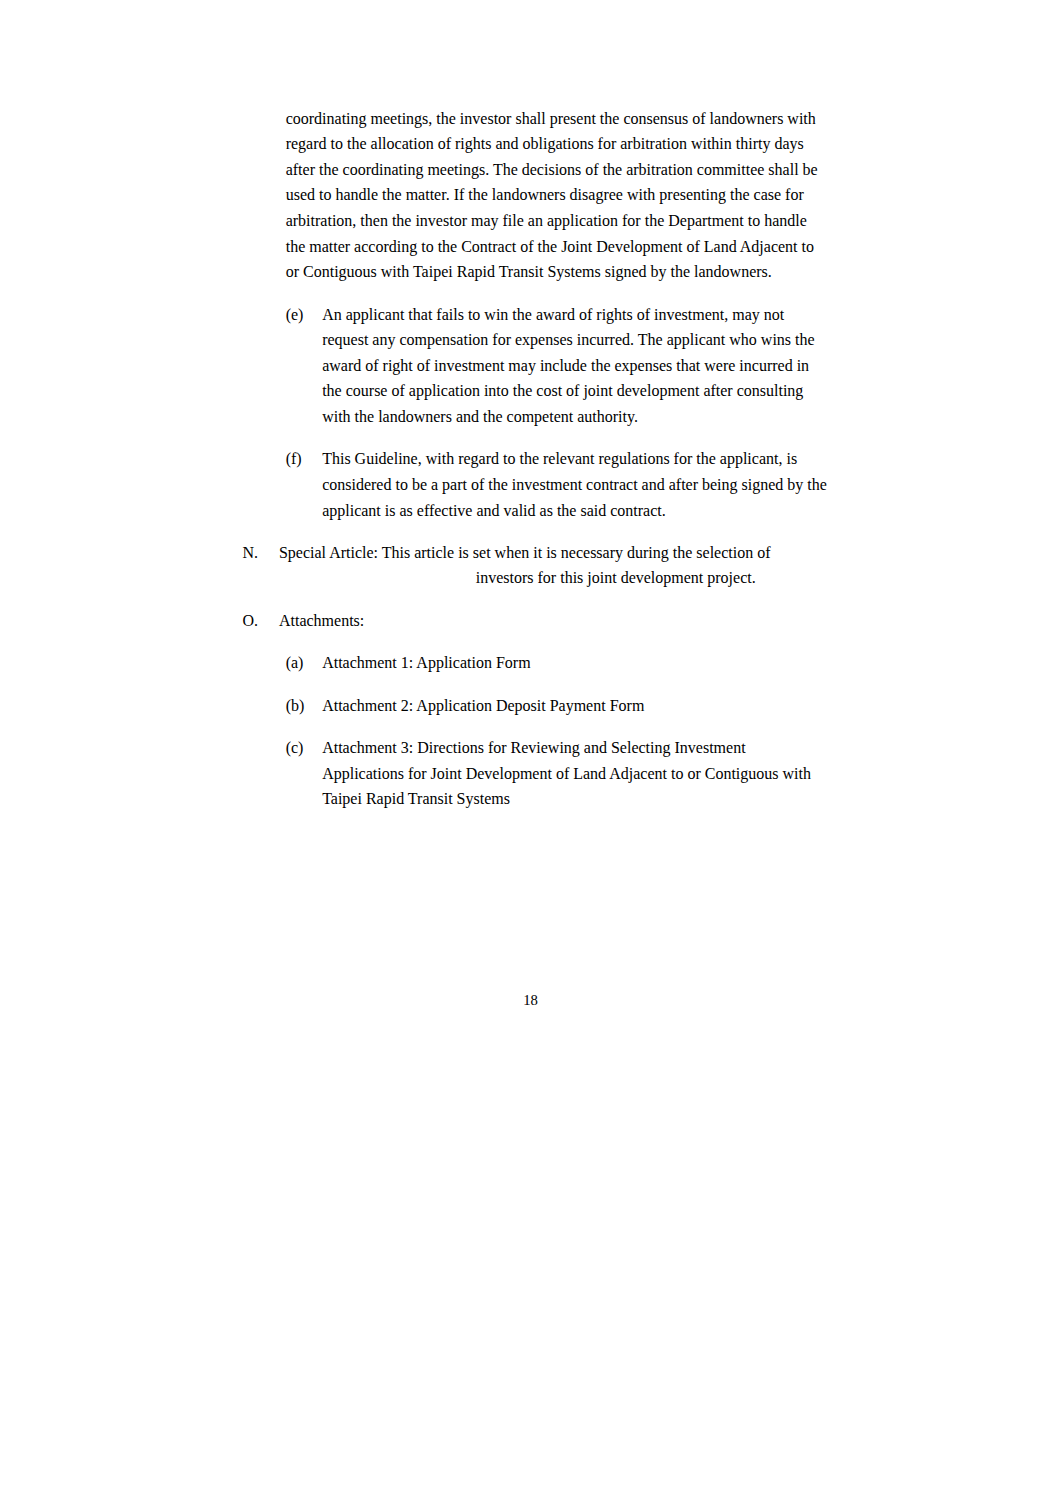coordinating meetings, the investor shall present the consensus of landowners with regard to the allocation of rights and obligations for arbitration within thirty days after the coordinating meetings. The decisions of the arbitration committee shall be used to handle the matter. If the landowners disagree with presenting the case for arbitration, then the investor may file an application for the Department to handle the matter according to the Contract of the Joint Development of Land Adjacent to or Contiguous with Taipei Rapid Transit Systems signed by the landowners.
(e) An applicant that fails to win the award of rights of investment, may not request any compensation for expenses incurred. The applicant who wins the award of right of investment may include the expenses that were incurred in the course of application into the cost of joint development after consulting with the landowners and the competent authority.
(f) This Guideline, with regard to the relevant regulations for the applicant, is considered to be a part of the investment contract and after being signed by the applicant is as effective and valid as the said contract.
N. Special Article: This article is set when it is necessary during the selection of investors for this joint development project.
O. Attachments:
(a) Attachment 1: Application Form
(b) Attachment 2: Application Deposit Payment Form
(c) Attachment 3: Directions for Reviewing and Selecting Investment Applications for Joint Development of Land Adjacent to or Contiguous with Taipei Rapid Transit Systems
18